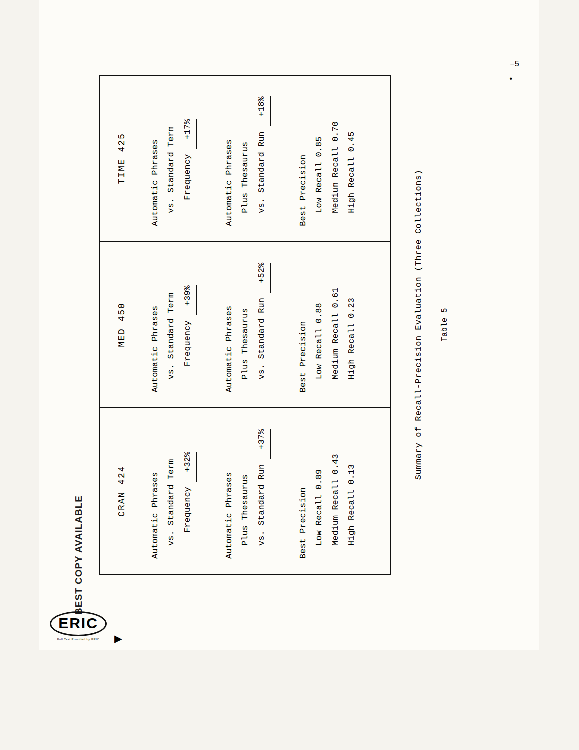BEST COPY AVAILABLE
| CRAN 424 Automatic Phrases vs. Standard Term Frequency +32% Automatic Phrases Plus Thesaurus vs. Standard Run +37% Best Precision Low Recall 0.89 Medium Recall 0.43 High Recall 0.13 | MED 450 Automatic Phrases vs. Standard Term Frequency +39% Automatic Phrases Plus Thesaurus vs. Standard Run +52% Best Precision Low Recall 0.88 Medium Recall 0.61 High Recall 0.23 | TIME 425 Automatic Phrases vs. Standard Term Frequency +17% Automatic Phrases Plus Thesaurus vs. Standard Run +18% Best Precision Low Recall 0.85 Medium Recall 0.70 High Recall 0.45 |
Summary of Recall-Precision Evaluation (Three Collections)
Table 5
–5
•
ERIC
Full Text Provided by ERIC
▶